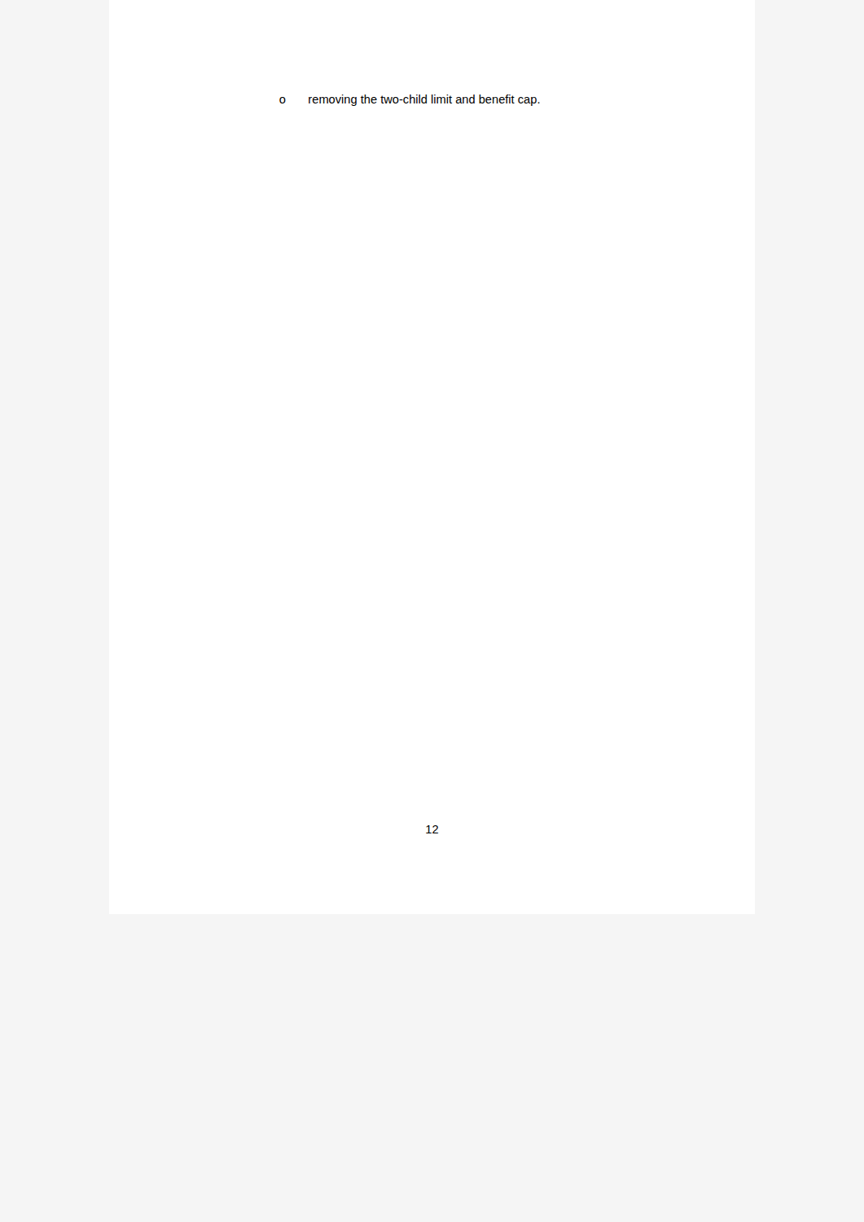removing the two-child limit and benefit cap.
12